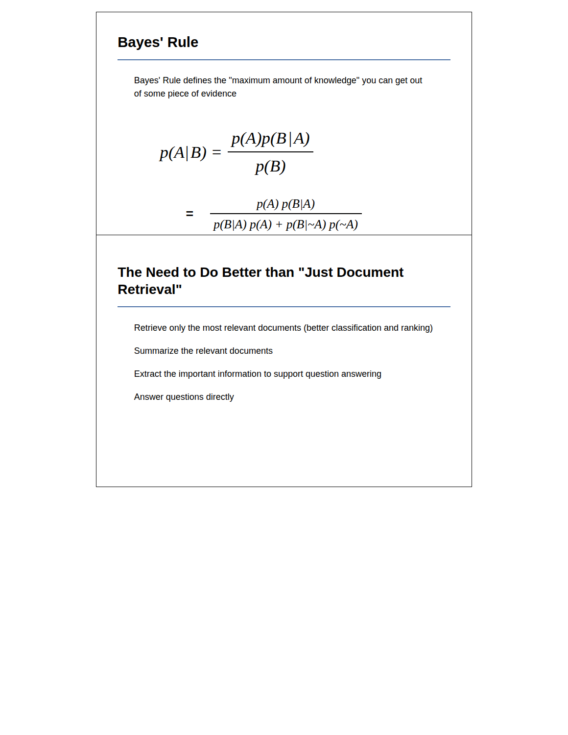Bayes' Rule
Bayes' Rule defines the "maximum amount of knowledge" you can get out of some piece of evidence
p(A| B) = p(A)p(B | A) p(B)
= p(A) p(B|A) p(B|A) p(A) + p(B|~A) p(~A)
The Need to Do Better than "Just Document Retrieval"
Retrieve only the most relevant documents (better classification and ranking)
Summarize the relevant documents
Extract the important information to support question answering
Answer questions directly